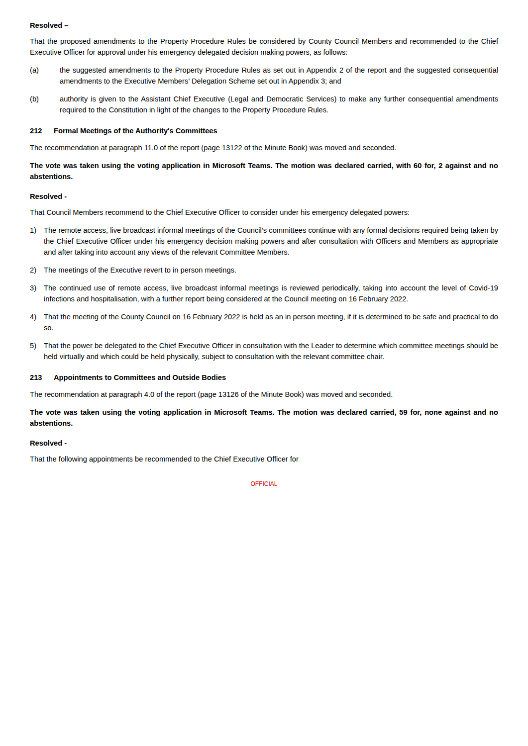Resolved –
That the proposed amendments to the Property Procedure Rules be considered by County Council Members and recommended to the Chief Executive Officer for approval under his emergency delegated decision making powers, as follows:
(a)
the suggested amendments to the Property Procedure Rules as set out in Appendix 2 of the report and the suggested consequential amendments to the Executive Members’ Delegation Scheme set out in Appendix 3; and
(b)
authority is given to the Assistant Chief Executive (Legal and Democratic Services) to make any further consequential amendments required to the Constitution in light of the changes to the Property Procedure Rules.
212
Formal Meetings of the Authority's Committees
The recommendation at paragraph 11.0 of the report (page 13122 of the Minute Book) was moved and seconded.
The vote was taken using the voting application in Microsoft Teams. The motion was declared carried, with 60 for, 2 against and no abstentions.
Resolved -
That Council Members recommend to the Chief Executive Officer to consider under his emergency delegated powers:
1)
The remote access, live broadcast informal meetings of the Council’s committees continue with any formal decisions required being taken by the Chief Executive Officer under his emergency decision making powers and after consultation with Officers and Members as appropriate and after taking into account any views of the relevant Committee Members.
2)
The meetings of the Executive revert to in person meetings.
3)
The continued use of remote access, live broadcast informal meetings is reviewed periodically, taking into account the level of Covid-19 infections and hospitalisation, with a further report being considered at the Council meeting on 16 February 2022.
4)
That the meeting of the County Council on 16 February 2022 is held as an in person meeting, if it is determined to be safe and practical to do so.
5)
That the power be delegated to the Chief Executive Officer in consultation with the Leader to determine which committee meetings should be held virtually and which could be held physically, subject to consultation with the relevant committee chair.
213
Appointments to Committees and Outside Bodies
The recommendation at paragraph 4.0 of the report (page 13126 of the Minute Book) was moved and seconded.
The vote was taken using the voting application in Microsoft Teams. The motion was declared carried, 59 for, none against and no abstentions.
Resolved -
That the following appointments be recommended to the Chief Executive Officer for
OFFICIAL